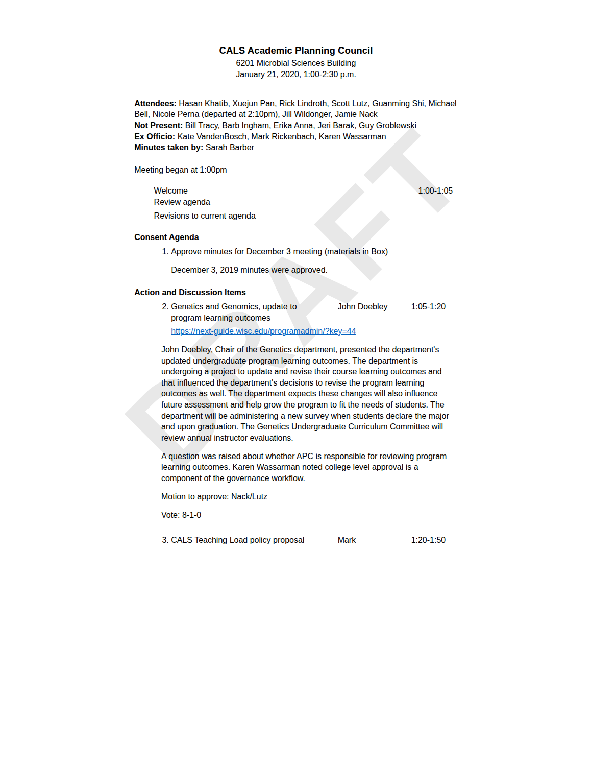DRAFT
CALS Academic Planning Council
6201 Microbial Sciences Building
January 21, 2020, 1:00-2:30 p.m.
Attendees: Hasan Khatib, Xuejun Pan, Rick Lindroth, Scott Lutz, Guanming Shi, Michael Bell, Nicole Perna (departed at 2:10pm), Jill Wildonger, Jamie Nack
Not Present: Bill Tracy, Barb Ingham, Erika Anna, Jeri Barak, Guy Groblewski
Ex Officio: Kate VandenBosch, Mark Rickenbach, Karen Wassarman
Minutes taken by: Sarah Barber
Meeting began at 1:00pm
Welcome 1:00-1:05
Review agenda
Revisions to current agenda
Consent Agenda
Approve minutes for December 3 meeting (materials in Box)
December 3, 2019 minutes were approved.
Action and Discussion Items
Genetics and Genomics, update to program learning outcomes John Doebley 1:05-1:20
https://next-guide.wisc.edu/programadmin/?key=44
John Doebley, Chair of the Genetics department, presented the department's updated undergraduate program learning outcomes. The department is undergoing a project to update and revise their course learning outcomes and that influenced the department's decisions to revise the program learning outcomes as well. The department expects these changes will also influence future assessment and help grow the program to fit the needs of students. The department will be administering a new survey when students declare the major and upon graduation. The Genetics Undergraduate Curriculum Committee will review annual instructor evaluations.
A question was raised about whether APC is responsible for reviewing program learning outcomes. Karen Wassarman noted college level approval is a component of the governance workflow.
Motion to approve: Nack/Lutz
Vote: 8-1-0
CALS Teaching Load policy proposal Mark 1:20-1:50